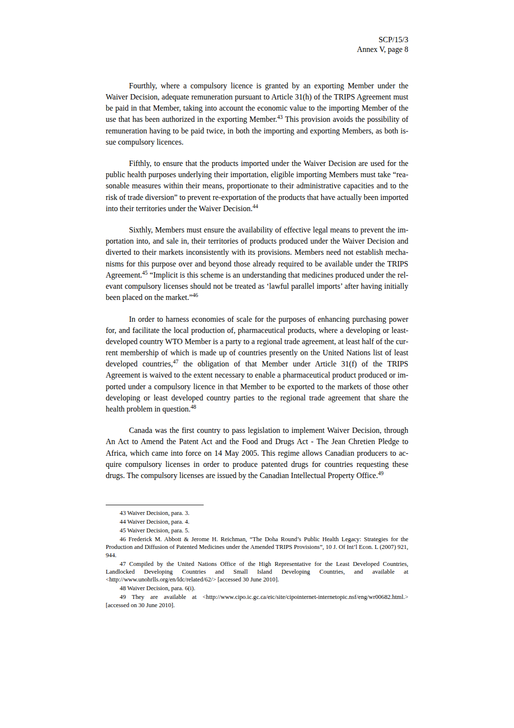SCP/15/3
Annex V, page 8
Fourthly, where a compulsory licence is granted by an exporting Member under the Waiver Decision, adequate remuneration pursuant to Article 31(h) of the TRIPS Agreement must be paid in that Member, taking into account the economic value to the importing Member of the use that has been authorized in the exporting Member.43 This provision avoids the possibility of remuneration having to be paid twice, in both the importing and exporting Members, as both issue compulsory licences.
Fifthly, to ensure that the products imported under the Waiver Decision are used for the public health purposes underlying their importation, eligible importing Members must take “reasonable measures within their means, proportionate to their administrative capacities and to the risk of trade diversion” to prevent re-exportation of the products that have actually been imported into their territories under the Waiver Decision.44
Sixthly, Members must ensure the availability of effective legal means to prevent the importation into, and sale in, their territories of products produced under the Waiver Decision and diverted to their markets inconsistently with its provisions. Members need not establish mechanisms for this purpose over and beyond those already required to be available under the TRIPS Agreement.45 “Implicit is this scheme is an understanding that medicines produced under the relevant compulsory licenses should not be treated as ‘lawful parallel imports’ after having initially been placed on the market.”46
In order to harness economies of scale for the purposes of enhancing purchasing power for, and facilitate the local production of, pharmaceutical products, where a developing or least-developed country WTO Member is a party to a regional trade agreement, at least half of the current membership of which is made up of countries presently on the United Nations list of least developed countries,47 the obligation of that Member under Article 31(f) of the TRIPS Agreement is waived to the extent necessary to enable a pharmaceutical product produced or imported under a compulsory licence in that Member to be exported to the markets of those other developing or least developed country parties to the regional trade agreement that share the health problem in question.48
Canada was the first country to pass legislation to implement Waiver Decision, through An Act to Amend the Patent Act and the Food and Drugs Act - The Jean Chretien Pledge to Africa, which came into force on 14 May 2005. This regime allows Canadian producers to acquire compulsory licenses in order to produce patented drugs for countries requesting these drugs. The compulsory licenses are issued by the Canadian Intellectual Property Office.49
43 Waiver Decision, para. 3.
44 Waiver Decision, para. 4.
45 Waiver Decision, para. 5.
46 Frederick M. Abbott & Jerome H. Reichman, “The Doha Round’s Public Health Legacy: Strategies for the Production and Diffusion of Patented Medicines under the Amended TRIPS Provisions”, 10 J. Of Int’l Econ. L (2007) 921, 944.
47 Compiled by the United Nations Office of the High Representative for the Least Developed Countries, Landlocked Developing Countries and Small Island Developing Countries, and available at <http://www.unohrlls.org/en/ldc/related/62/> [accessed 30 June 2010].
48 Waiver Decision, para. 6(i).
49 They are available at <http://www.cipo.ic.gc.ca/eic/site/cipointernet-internetopic.nsf/eng/wr00682.html.> [accessed on 30 June 2010].